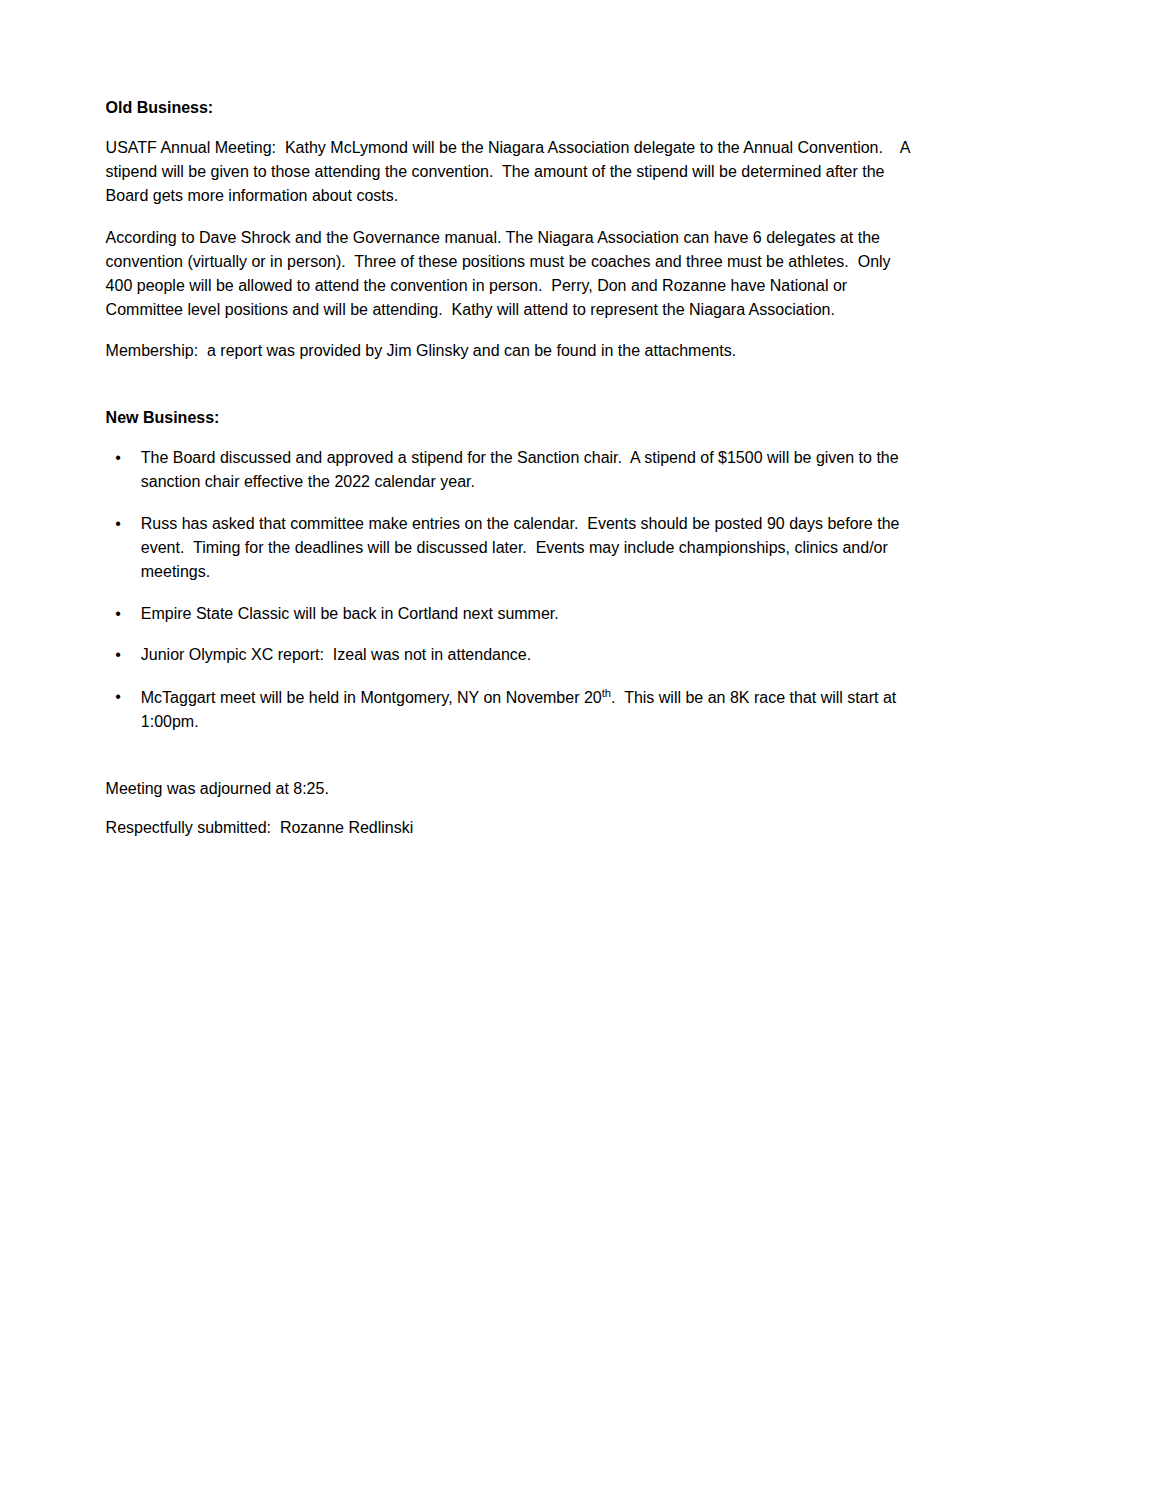Old Business:
USATF Annual Meeting: Kathy McLymond will be the Niagara Association delegate to the Annual Convention. A stipend will be given to those attending the convention. The amount of the stipend will be determined after the Board gets more information about costs.
According to Dave Shrock and the Governance manual. The Niagara Association can have 6 delegates at the convention (virtually or in person). Three of these positions must be coaches and three must be athletes. Only 400 people will be allowed to attend the convention in person. Perry, Don and Rozanne have National or Committee level positions and will be attending. Kathy will attend to represent the Niagara Association.
Membership: a report was provided by Jim Glinsky and can be found in the attachments.
New Business:
The Board discussed and approved a stipend for the Sanction chair. A stipend of $1500 will be given to the sanction chair effective the 2022 calendar year.
Russ has asked that committee make entries on the calendar. Events should be posted 90 days before the event. Timing for the deadlines will be discussed later. Events may include championships, clinics and/or meetings.
Empire State Classic will be back in Cortland next summer.
Junior Olympic XC report: Izeal was not in attendance.
McTaggart meet will be held in Montgomery, NY on November 20th. This will be an 8K race that will start at 1:00pm.
Meeting was adjourned at 8:25.
Respectfully submitted: Rozanne Redlinski